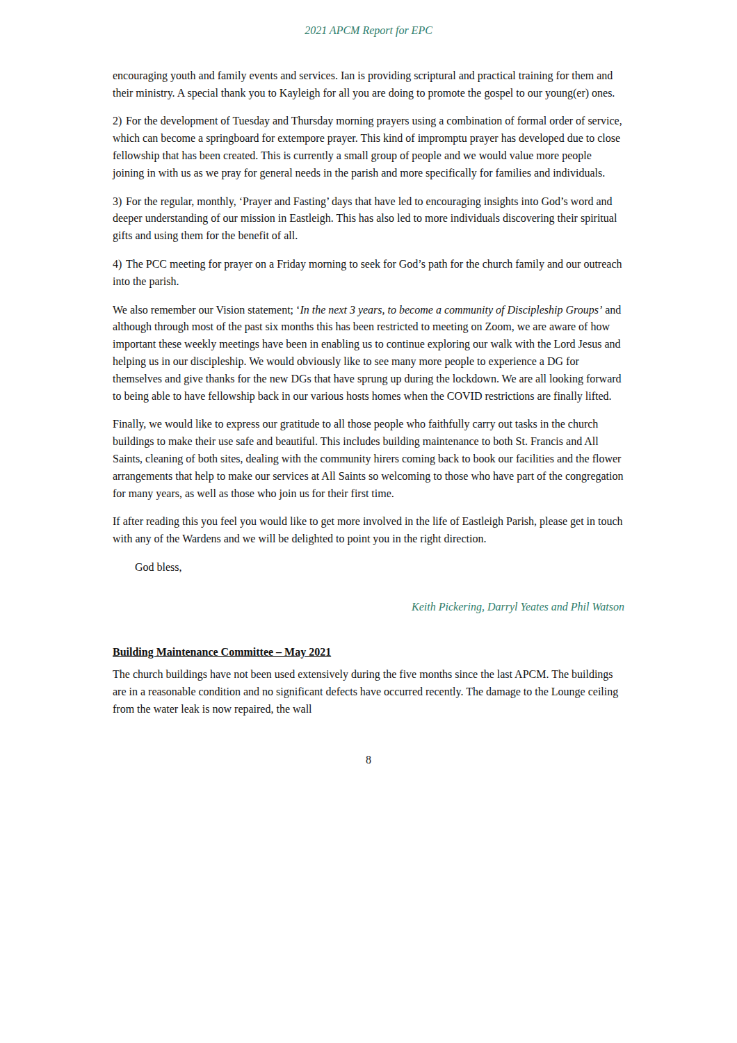2021 APCM Report for EPC
encouraging youth and family events and services. Ian is providing scriptural and practical training for them and their ministry. A special thank you to Kayleigh for all you are doing to promote the gospel to our young(er) ones.
2) For the development of Tuesday and Thursday morning prayers using a combination of formal order of service, which can become a springboard for extempore prayer. This kind of impromptu prayer has developed due to close fellowship that has been created. This is currently a small group of people and we would value more people joining in with us as we pray for general needs in the parish and more specifically for families and individuals.
3) For the regular, monthly, ‘Prayer and Fasting’ days that have led to encouraging insights into God’s word and deeper understanding of our mission in Eastleigh. This has also led to more individuals discovering their spiritual gifts and using them for the benefit of all.
4) The PCC meeting for prayer on a Friday morning to seek for God’s path for the church family and our outreach into the parish.
We also remember our Vision statement; ‘In the next 3 years, to become a community of Discipleship Groups’ and although through most of the past six months this has been restricted to meeting on Zoom, we are aware of how important these weekly meetings have been in enabling us to continue exploring our walk with the Lord Jesus and helping us in our discipleship. We would obviously like to see many more people to experience a DG for themselves and give thanks for the new DGs that have sprung up during the lockdown. We are all looking forward to being able to have fellowship back in our various hosts homes when the COVID restrictions are finally lifted.
Finally, we would like to express our gratitude to all those people who faithfully carry out tasks in the church buildings to make their use safe and beautiful. This includes building maintenance to both St. Francis and All Saints, cleaning of both sites, dealing with the community hirers coming back to book our facilities and the flower arrangements that help to make our services at All Saints so welcoming to those who have part of the congregation for many years, as well as those who join us for their first time.
If after reading this you feel you would like to get more involved in the life of Eastleigh Parish, please get in touch with any of the Wardens and we will be delighted to point you in the right direction.
God bless,
Keith Pickering, Darryl Yeates and Phil Watson
Building Maintenance Committee – May 2021
The church buildings have not been used extensively during the five months since the last APCM. The buildings are in a reasonable condition and no significant defects have occurred recently. The damage to the Lounge ceiling from the water leak is now repaired, the wall
8